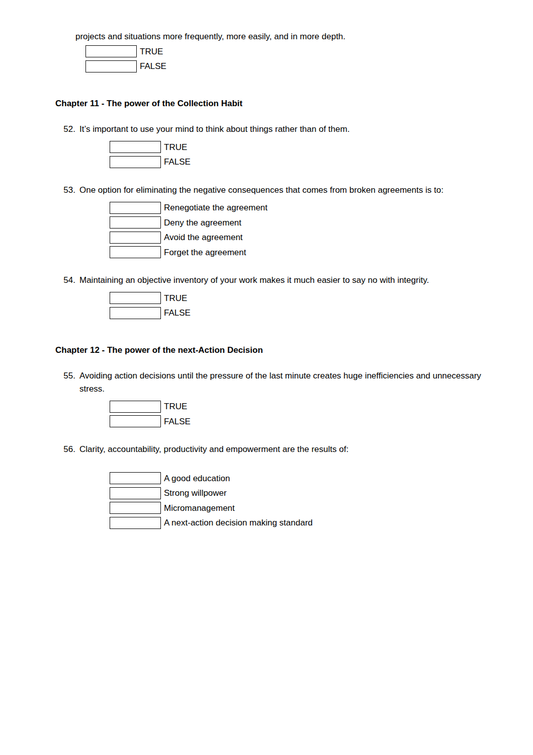projects and situations more frequently, more easily, and in more depth.
TRUE
FALSE
Chapter 11 - The power of the Collection Habit
52. It’s important to use your mind to think about things rather than of them.
TRUE
FALSE
53. One option for eliminating the negative consequences that comes from broken agreements is to:
Renegotiate the agreement
Deny the agreement
Avoid the agreement
Forget the agreement
54. Maintaining an objective inventory of your work makes it much easier to say no with integrity.
TRUE
FALSE
Chapter 12 - The power of the next-Action Decision
55. Avoiding action decisions until the pressure of the last minute creates huge inefficiencies and unnecessary stress.
TRUE
FALSE
56. Clarity, accountability, productivity and empowerment are the results of:
A good education
Strong willpower
Micromanagement
A next-action decision making standard